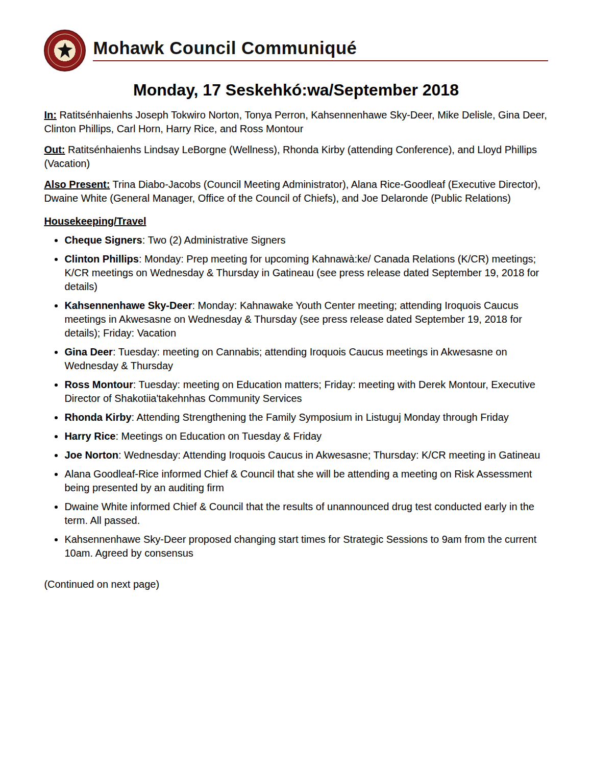Mohawk Council Communiqué
Monday, 17 Seskehkó:wa/September 2018
In: Ratitsénhaienhs Joseph Tokwiro Norton, Tonya Perron, Kahsennenhawe Sky-Deer, Mike Delisle, Gina Deer, Clinton Phillips, Carl Horn, Harry Rice, and Ross Montour
Out: Ratitsénhaienhs Lindsay LeBorgne (Wellness), Rhonda Kirby (attending Conference), and Lloyd Phillips (Vacation)
Also Present: Trina Diabo-Jacobs (Council Meeting Administrator), Alana Rice-Goodleaf (Executive Director), Dwaine White (General Manager, Office of the Council of Chiefs), and Joe Delaronde (Public Relations)
Housekeeping/Travel
Cheque Signers: Two (2) Administrative Signers
Clinton Phillips: Monday: Prep meeting for upcoming Kahnawà:ke/ Canada Relations (K/CR) meetings; K/CR meetings on Wednesday & Thursday in Gatineau (see press release dated September 19, 2018 for details)
Kahsennenhawe Sky-Deer: Monday: Kahnawake Youth Center meeting; attending Iroquois Caucus meetings in Akwesasne on Wednesday & Thursday (see press release dated September 19, 2018 for details); Friday: Vacation
Gina Deer: Tuesday: meeting on Cannabis; attending Iroquois Caucus meetings in Akwesasne on Wednesday & Thursday
Ross Montour: Tuesday: meeting on Education matters; Friday: meeting with Derek Montour, Executive Director of Shakotiia'takehnhas Community Services
Rhonda Kirby: Attending Strengthening the Family Symposium in Listuguj Monday through Friday
Harry Rice: Meetings on Education on Tuesday & Friday
Joe Norton: Wednesday: Attending Iroquois Caucus in Akwesasne; Thursday: K/CR meeting in Gatineau
Alana Goodleaf-Rice informed Chief & Council that she will be attending a meeting on Risk Assessment being presented by an auditing firm
Dwaine White informed Chief & Council that the results of unannounced drug test conducted early in the term. All passed.
Kahsennenhawe Sky-Deer proposed changing start times for Strategic Sessions to 9am from the current 10am. Agreed by consensus
(Continued on next page)